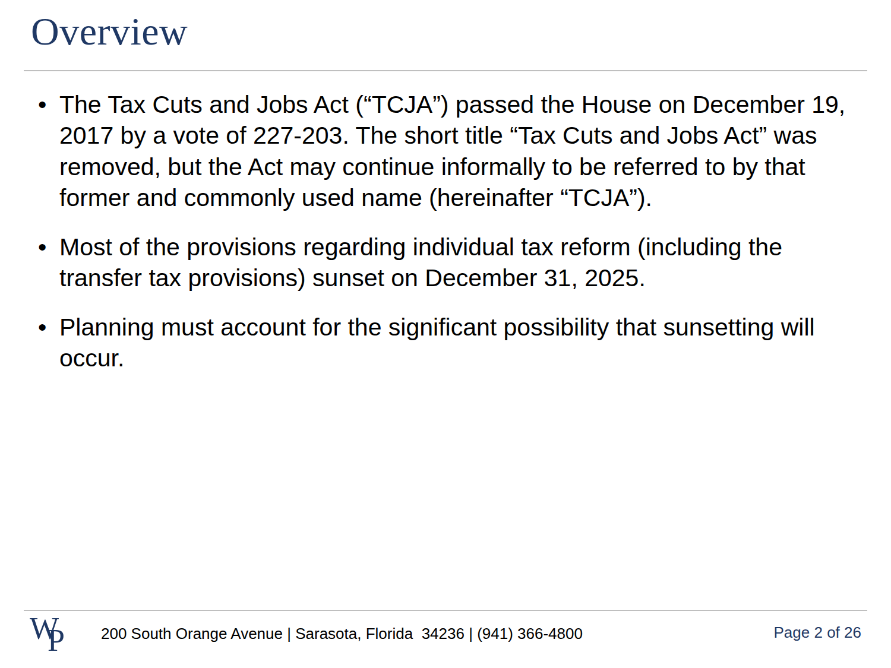Overview
The Tax Cuts and Jobs Act (“TCJA”) passed the House on December 19, 2017 by a vote of 227-203. The short title “Tax Cuts and Jobs Act” was removed, but the Act may continue informally to be referred to by that former and commonly used name (hereinafter “TCJA”).
Most of the provisions regarding individual tax reform (including the transfer tax provisions) sunset on December 31, 2025.
Planning must account for the significant possibility that sunsetting will occur.
W P
200 South Orange Avenue | Sarasota, Florida 34236 | (941) 366-4800
Page 2 of 26